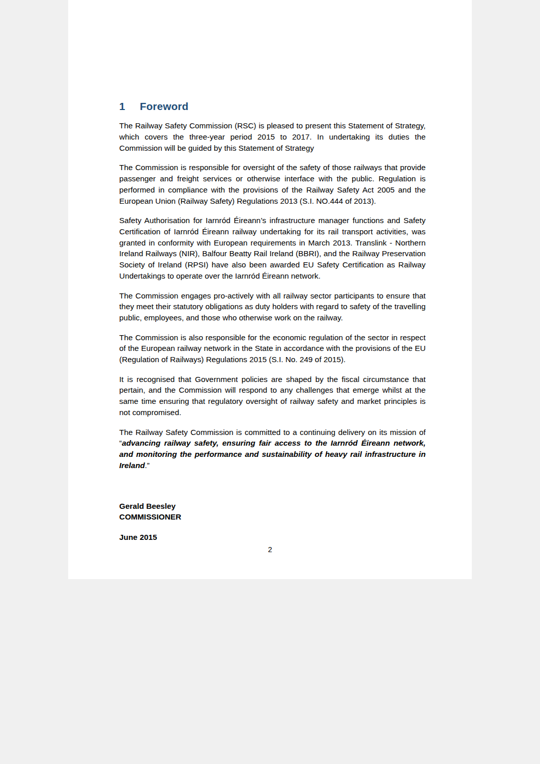1 Foreword
The Railway Safety Commission (RSC) is pleased to present this Statement of Strategy, which covers the three-year period 2015 to 2017. In undertaking its duties the Commission will be guided by this Statement of Strategy
The Commission is responsible for oversight of the safety of those railways that provide passenger and freight services or otherwise interface with the public. Regulation is performed in compliance with the provisions of the Railway Safety Act 2005 and the European Union (Railway Safety) Regulations 2013 (S.I. NO.444 of 2013).
Safety Authorisation for Iarnród Éireann’s infrastructure manager functions and Safety Certification of Iarnród Éireann railway undertaking for its rail transport activities, was granted in conformity with European requirements in March 2013. Translink - Northern Ireland Railways (NIR), Balfour Beatty Rail Ireland (BBRI), and the Railway Preservation Society of Ireland (RPSI) have also been awarded EU Safety Certification as Railway Undertakings to operate over the Iarnród Éireann network.
The Commission engages pro-actively with all railway sector participants to ensure that they meet their statutory obligations as duty holders with regard to safety of the travelling public, employees, and those who otherwise work on the railway.
The Commission is also responsible for the economic regulation of the sector in respect of the European railway network in the State in accordance with the provisions of the EU (Regulation of Railways) Regulations 2015 (S.I. No. 249 of 2015).
It is recognised that Government policies are shaped by the fiscal circumstance that pertain, and the Commission will respond to any challenges that emerge whilst at the same time ensuring that regulatory oversight of railway safety and market principles is not compromised.
The Railway Safety Commission is committed to a continuing delivery on its mission of “advancing railway safety, ensuring fair access to the Iarnród Éireann network, and monitoring the performance and sustainability of heavy rail infrastructure in Ireland.”
Gerald Beesley
COMMISSIONER
June 2015
2